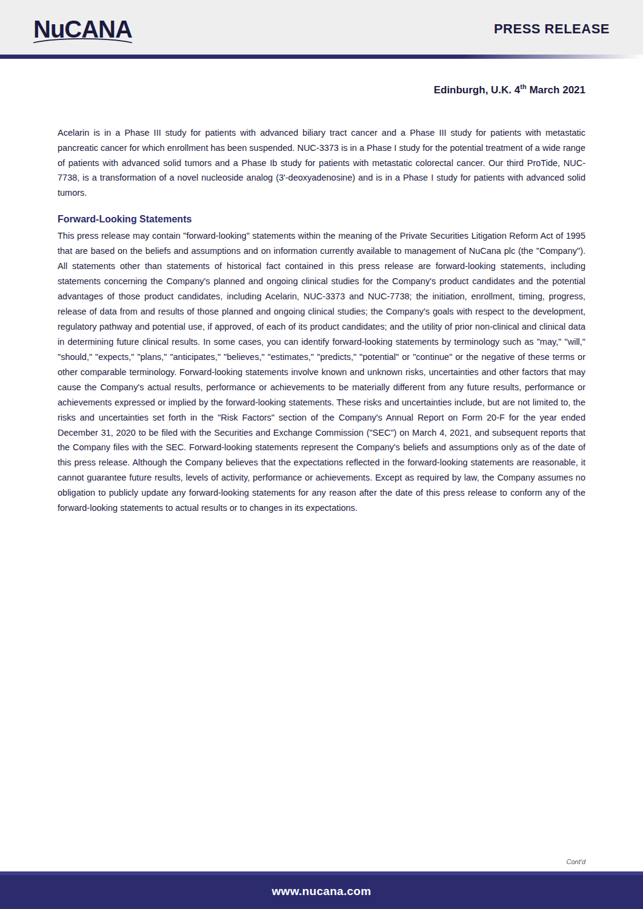NuCANA
PRESS RELEASE
Edinburgh, U.K. 4th March 2021
Acelarin is in a Phase III study for patients with advanced biliary tract cancer and a Phase III study for patients with metastatic pancreatic cancer for which enrollment has been suspended. NUC-3373 is in a Phase I study for the potential treatment of a wide range of patients with advanced solid tumors and a Phase Ib study for patients with metastatic colorectal cancer. Our third ProTide, NUC-7738, is a transformation of a novel nucleoside analog (3'-deoxyadenosine) and is in a Phase I study for patients with advanced solid tumors.
Forward-Looking Statements
This press release may contain "forward-looking" statements within the meaning of the Private Securities Litigation Reform Act of 1995 that are based on the beliefs and assumptions and on information currently available to management of NuCana plc (the "Company"). All statements other than statements of historical fact contained in this press release are forward-looking statements, including statements concerning the Company's planned and ongoing clinical studies for the Company's product candidates and the potential advantages of those product candidates, including Acelarin, NUC-3373 and NUC-7738; the initiation, enrollment, timing, progress, release of data from and results of those planned and ongoing clinical studies; the Company's goals with respect to the development, regulatory pathway and potential use, if approved, of each of its product candidates; and the utility of prior non-clinical and clinical data in determining future clinical results. In some cases, you can identify forward-looking statements by terminology such as "may," "will," "should," "expects," "plans," "anticipates," "believes," "estimates," "predicts," "potential" or "continue" or the negative of these terms or other comparable terminology. Forward-looking statements involve known and unknown risks, uncertainties and other factors that may cause the Company's actual results, performance or achievements to be materially different from any future results, performance or achievements expressed or implied by the forward-looking statements. These risks and uncertainties include, but are not limited to, the risks and uncertainties set forth in the "Risk Factors" section of the Company's Annual Report on Form 20-F for the year ended December 31, 2020 to be filed with the Securities and Exchange Commission ("SEC") on March 4, 2021, and subsequent reports that the Company files with the SEC. Forward-looking statements represent the Company's beliefs and assumptions only as of the date of this press release. Although the Company believes that the expectations reflected in the forward-looking statements are reasonable, it cannot guarantee future results, levels of activity, performance or achievements. Except as required by law, the Company assumes no obligation to publicly update any forward-looking statements for any reason after the date of this press release to conform any of the forward-looking statements to actual results or to changes in its expectations.
Cont'd
www.nucana.com